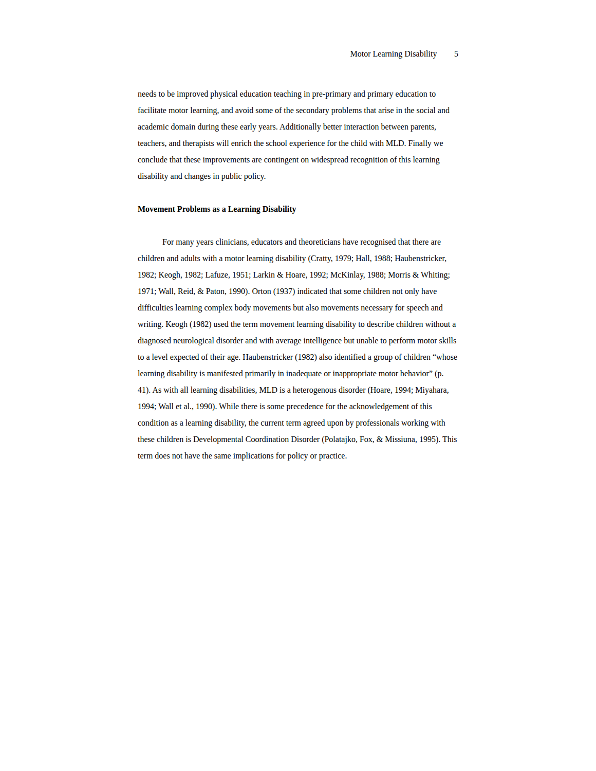Motor Learning Disability5
needs to be improved physical education teaching in pre-primary and primary education to facilitate motor learning, and avoid some of the secondary problems that arise in the social and academic domain during these early years. Additionally better interaction between parents, teachers, and therapists will enrich the school experience for the child with MLD. Finally we conclude that these improvements are contingent on widespread recognition of this learning disability and changes in public policy.
Movement Problems as a Learning Disability
For many years clinicians, educators and theoreticians have recognised that there are children and adults with a motor learning disability (Cratty, 1979; Hall, 1988; Haubenstricker, 1982; Keogh, 1982; Lafuze, 1951; Larkin & Hoare, 1992; McKinlay, 1988; Morris & Whiting; 1971; Wall, Reid, & Paton, 1990). Orton (1937) indicated that some children not only have difficulties learning complex body movements but also movements necessary for speech and writing. Keogh (1982) used the term movement learning disability to describe children without a diagnosed neurological disorder and with average intelligence but unable to perform motor skills to a level expected of their age. Haubenstricker (1982) also identified a group of children “whose learning disability is manifested primarily in inadequate or inappropriate motor behavior” (p. 41). As with all learning disabilities, MLD is a heterogenous disorder (Hoare, 1994; Miyahara, 1994; Wall et al., 1990). While there is some precedence for the acknowledgement of this condition as a learning disability, the current term agreed upon by professionals working with these children is Developmental Coordination Disorder (Polatajko, Fox, & Missiuna, 1995). This term does not have the same implications for policy or practice.